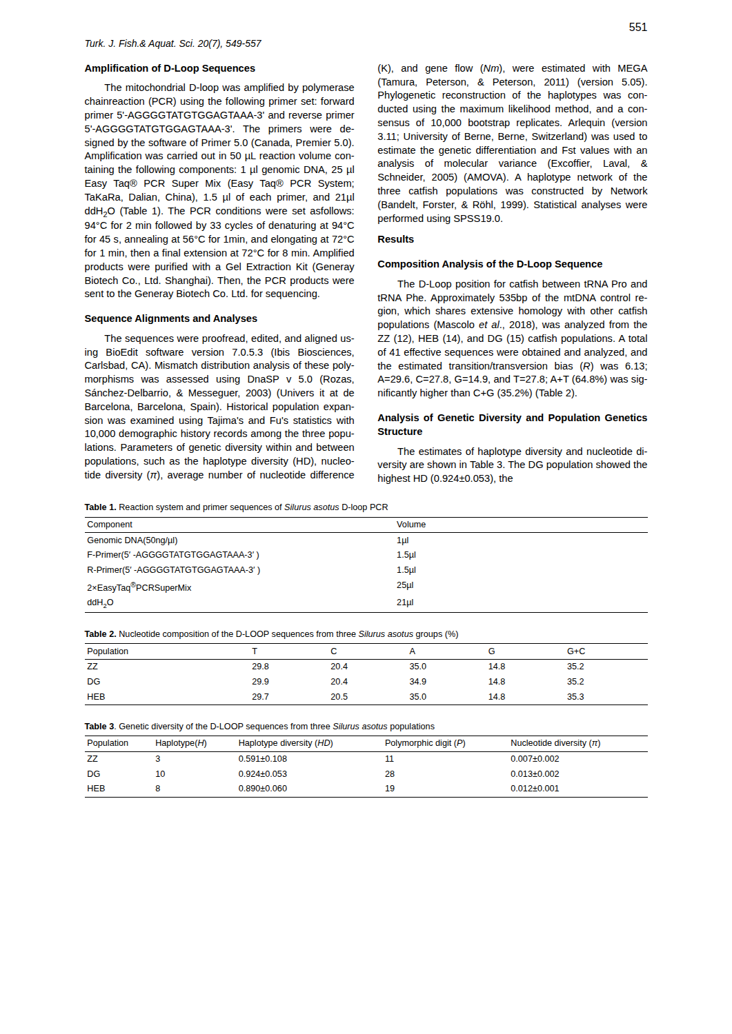551
Turk. J. Fish.& Aquat. Sci. 20(7), 549-557
Amplification of D-Loop Sequences
The mitochondrial D-loop was amplified by polymerase chainreaction (PCR) using the following primer set: forward primer 5'-AGGGGTATGTGGAGTAAA-3' and reverse primer 5'-AGGGGTATGTGGAGTAAA-3'. The primers were designed by the software of Primer 5.0 (Canada, Premier 5.0). Amplification was carried out in 50 µL reaction volume containing the following components: 1 µl genomic DNA, 25 µl Easy Taq® PCR Super Mix (Easy Taq® PCR System; TaKaRa, Dalian, China), 1.5 µl of each primer, and 21µl ddH2O (Table 1). The PCR conditions were set asfollows: 94°C for 2 min followed by 33 cycles of denaturing at 94°C for 45 s, annealing at 56°C for 1min, and elongating at 72°C for 1 min, then a final extension at 72°C for 8 min. Amplified products were purified with a Gel Extraction Kit (Generay Biotech Co., Ltd. Shanghai). Then, the PCR products were sent to the Generay Biotech Co. Ltd. for sequencing.
Sequence Alignments and Analyses
The sequences were proofread, edited, and aligned using BioEdit software version 7.0.5.3 (Ibis Biosciences, Carlsbad, CA). Mismatch distribution analysis of these polymorphisms was assessed using DnaSP v 5.0 (Rozas, Sánchez-Delbarrio, & Messeguer, 2003) (Univers it at de Barcelona, Barcelona, Spain). Historical population expansion was examined using Tajima's and Fu's statistics with 10,000 demographic history records among the three populations. Parameters of genetic diversity within and between populations, such as the haplotype diversity (HD), nucleotide diversity (π), average number of nucleotide difference (K), and gene flow (Nm), were estimated with MEGA (Tamura, Peterson, & Peterson, 2011) (version 5.05). Phylogenetic reconstruction of the haplotypes was conducted using the maximum likelihood method, and a consensus of 10,000 bootstrap replicates. Arlequin (version 3.11; University of Berne, Berne, Switzerland) was used to estimate the genetic differentiation and Fst values with an analysis of molecular variance (Excoffier, Laval, & Schneider, 2005) (AMOVA). A haplotype network of the three catfish populations was constructed by Network (Bandelt, Forster, & Röhl, 1999). Statistical analyses were performed using SPSS19.0.
Results
Composition Analysis of the D-Loop Sequence
The D-Loop position for catfish between tRNA Pro and tRNA Phe. Approximately 535bp of the mtDNA control region, which shares extensive homology with other catfish populations (Mascolo et al., 2018), was analyzed from the ZZ (12), HEB (14), and DG (15) catfish populations. A total of 41 effective sequences were obtained and analyzed, and the estimated transition/transversion bias (R) was 6.13; A=29.6, C=27.8, G=14.9, and T=27.8; A+T (64.8%) was significantly higher than C+G (35.2%) (Table 2).
Analysis of Genetic Diversity and Population Genetics Structure
The estimates of haplotype diversity and nucleotide diversity are shown in Table 3. The DG population showed the highest HD (0.924±0.053), the
Table 1. Reaction system and primer sequences of Silurus asotus D-loop PCR
| Component | Volume |
| --- | --- |
| Genomic DNA(50ng/µl) | 1µl |
| F-Primer(5′ -AGGGGTATGTGGAGTAAA-3′ ) | 1.5µl |
| R-Primer(5′ -AGGGGTATGTGGAGTAAA-3′ ) | 1.5µl |
| 2×EasyTaq ® PCRSuperMix | 25µl |
| ddH 2 O | 21µl |
Table 2. Nucleotide composition of the D-LOOP sequences from three Silurus asotus groups (%)
| Population | T | C | A | G | G+C |
| --- | --- | --- | --- | --- | --- |
| ZZ | 29.8 | 20.4 | 35.0 | 14.8 | 35.2 |
| DG | 29.9 | 20.4 | 34.9 | 14.8 | 35.2 |
| HEB | 29.7 | 20.5 | 35.0 | 14.8 | 35.3 |
Table 3 . Genetic diversity of the D-LOOP sequences from three Silurus asotus populations
| Population | Haplotype( H ) | Haplotype diversity ( HD ) | Polymorphic digit ( P ) | Nucleotide diversity ( π ) |
| --- | --- | --- | --- | --- |
| ZZ | 3 | 0.591±0.108 | 11 | 0.007±0.002 |
| DG | 10 | 0.924±0.053 | 28 | 0.013±0.002 |
| HEB | 8 | 0.890±0.060 | 19 | 0.012±0.001 |